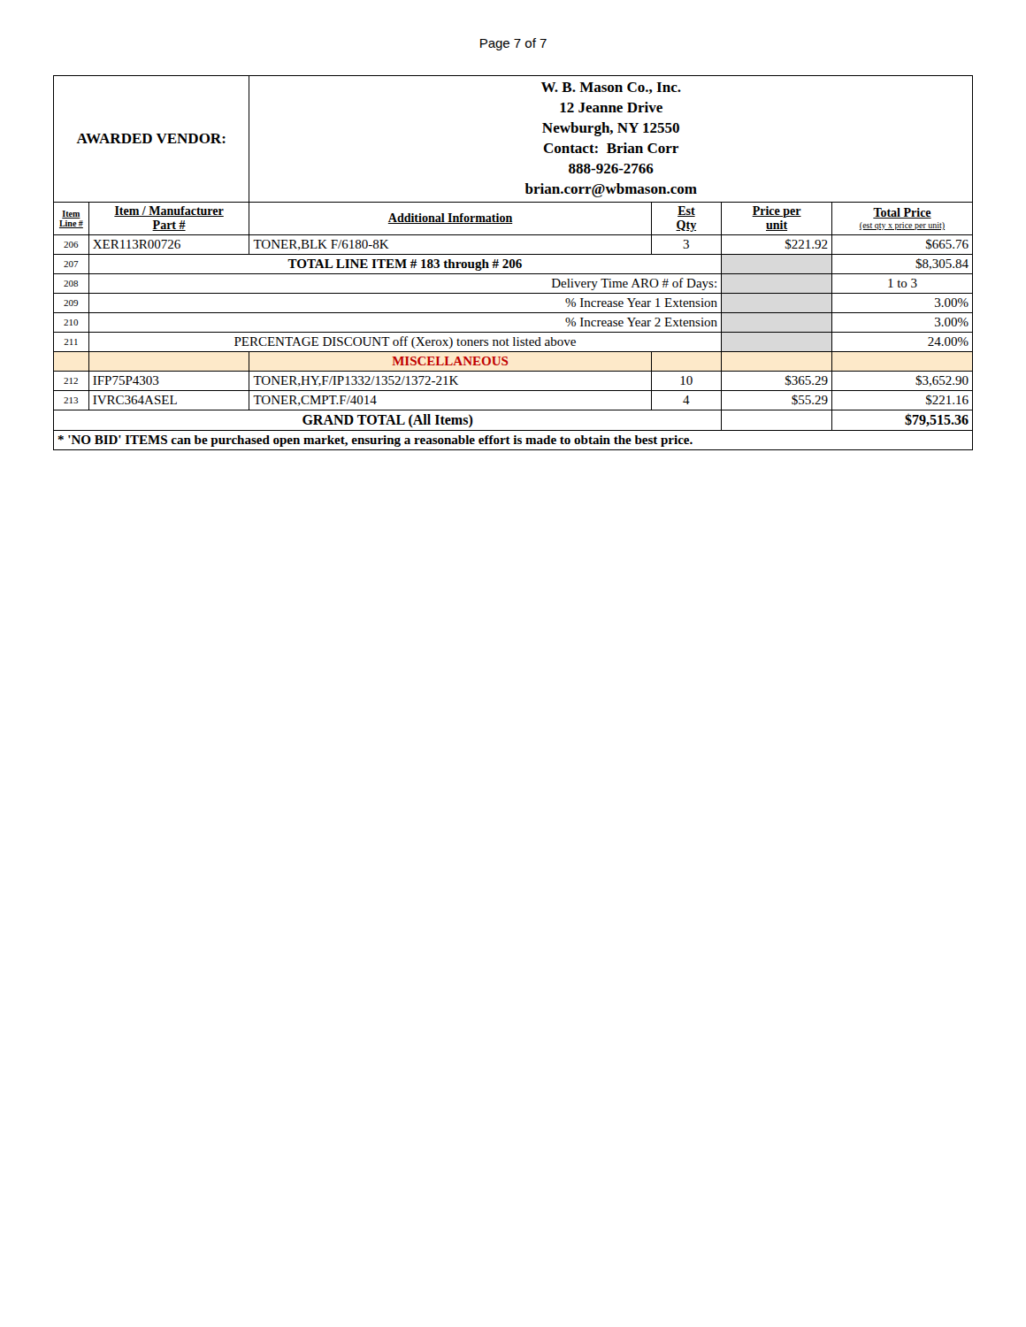Page 7 of 7
| AWARDED VENDOR: | W. B. Mason Co., Inc. 12 Jeanne Drive Newburgh, NY 12550 Contact: Brian Corr 888-926-2766 brian.corr@wbmason.com |
| Item Line # | Item / Manufacturer Part # | Additional Information | Est Qty | Price per unit | Total Price (est qty x price per unit) |
| 206 | XER113R00726 | TONER,BLK F/6180-8K | 3 | $221.92 | $665.76 |
| 207 | TOTAL LINE ITEM # 183 through # 206 | | $8,305.84 |
| 208 | Delivery Time ARO # of Days: | | 1 to 3 |
| 209 | % Increase Year 1 Extension | | 3.00% |
| 210 | % Increase Year 2 Extension | | 3.00% |
| 211 | PERCENTAGE DISCOUNT off (Xerox) toners not listed above | | 24.00% |
| | | MISCELLANEOUS | | | |
| 212 | IFP75P4303 | TONER,HY,F/IP1332/1352/1372-21K | 10 | $365.29 | $3,652.90 |
| 213 | IVRC364ASEL | TONER,CMPT.F/4014 | 4 | $55.29 | $221.16 |
| GRAND TOTAL (All Items) | | $79,515.36 |
| * 'NO BID' ITEMS can be purchased open market, ensuring a reasonable effort is made to obtain the best price. |